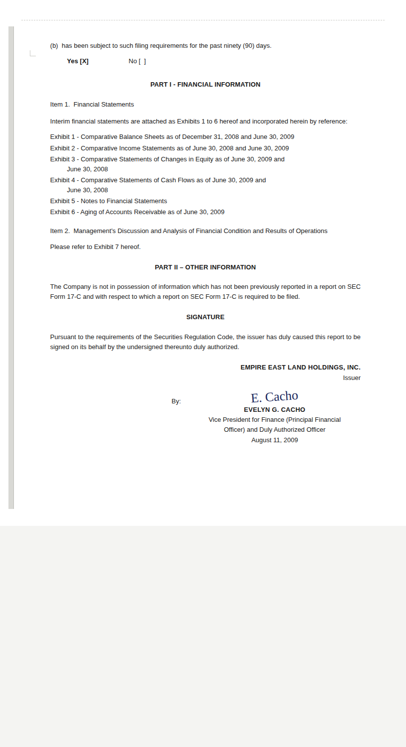(b) has been subject to such filing requirements for the past ninety (90) days.
Yes [X] No [ ]
PART I - FINANCIAL INFORMATION
Item 1. Financial Statements
Interim financial statements are attached as Exhibits 1 to 6 hereof and incorporated herein by reference:
Exhibit 1 - Comparative Balance Sheets as of December 31, 2008 and June 30, 2009
Exhibit 2 - Comparative Income Statements as of June 30, 2008 and June 30, 2009
Exhibit 3 - Comparative Statements of Changes in Equity as of June 30, 2009 andJune 30, 2008
Exhibit 4 - Comparative Statements of Cash Flows as of June 30, 2009 andJune 30, 2008
Exhibit 5 - Notes to Financial Statements
Exhibit 6 - Aging of Accounts Receivable as of June 30, 2009
Item 2. Management's Discussion and Analysis of Financial Condition and Results of Operations
Please refer to Exhibit 7 hereof.
PART II – OTHER INFORMATION
The Company is not in possession of information which has not been previously reported in a report on SEC Form 17-C and with respect to which a report on SEC Form 17-C is required to be filed.
SIGNATURE
Pursuant to the requirements of the Securities Regulation Code, the issuer has duly caused this report to be signed on its behalf by the undersigned thereunto duly authorized.
EMPIRE EAST LAND HOLDINGS, INC.
Issuer
By:
E. Cacho
EVELYN G. CACHO
Vice President for Finance (Principal Financial
Officer) and Duly Authorized Officer
August 11, 2009